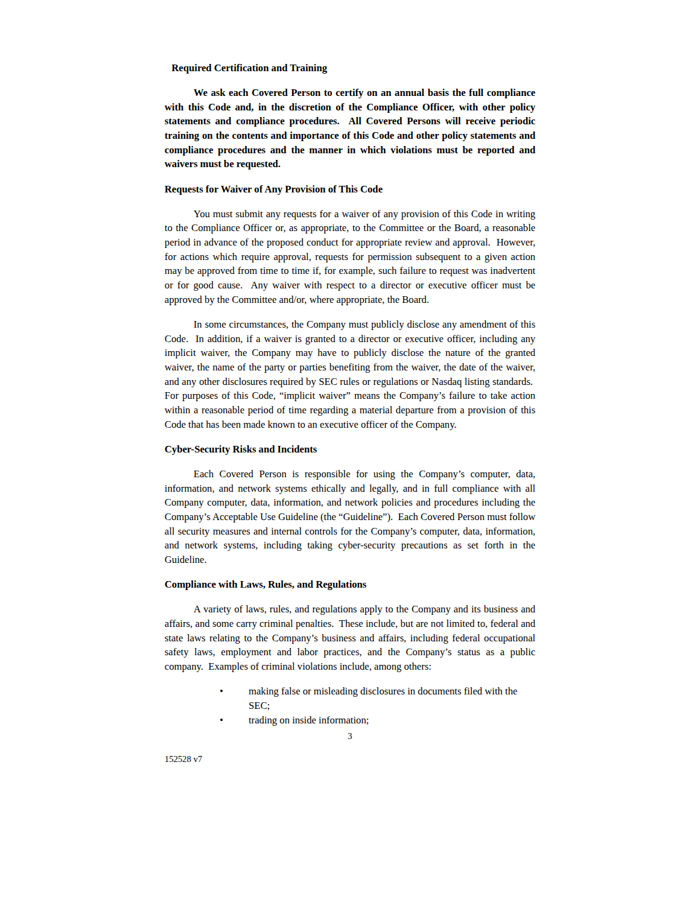Required Certification and Training
We ask each Covered Person to certify on an annual basis the full compliance with this Code and, in the discretion of the Compliance Officer, with other policy statements and compliance procedures. All Covered Persons will receive periodic training on the contents and importance of this Code and other policy statements and compliance procedures and the manner in which violations must be reported and waivers must be requested.
Requests for Waiver of Any Provision of This Code
You must submit any requests for a waiver of any provision of this Code in writing to the Compliance Officer or, as appropriate, to the Committee or the Board, a reasonable period in advance of the proposed conduct for appropriate review and approval. However, for actions which require approval, requests for permission subsequent to a given action may be approved from time to time if, for example, such failure to request was inadvertent or for good cause. Any waiver with respect to a director or executive officer must be approved by the Committee and/or, where appropriate, the Board.
In some circumstances, the Company must publicly disclose any amendment of this Code. In addition, if a waiver is granted to a director or executive officer, including any implicit waiver, the Company may have to publicly disclose the nature of the granted waiver, the name of the party or parties benefiting from the waiver, the date of the waiver, and any other disclosures required by SEC rules or regulations or Nasdaq listing standards. For purposes of this Code, “implicit waiver” means the Company’s failure to take action within a reasonable period of time regarding a material departure from a provision of this Code that has been made known to an executive officer of the Company.
Cyber-Security Risks and Incidents
Each Covered Person is responsible for using the Company’s computer, data, information, and network systems ethically and legally, and in full compliance with all Company computer, data, information, and network policies and procedures including the Company’s Acceptable Use Guideline (the “Guideline”). Each Covered Person must follow all security measures and internal controls for the Company’s computer, data, information, and network systems, including taking cyber-security precautions as set forth in the Guideline.
Compliance with Laws, Rules, and Regulations
A variety of laws, rules, and regulations apply to the Company and its business and affairs, and some carry criminal penalties. These include, but are not limited to, federal and state laws relating to the Company’s business and affairs, including federal occupational safety laws, employment and labor practices, and the Company’s status as a public company. Examples of criminal violations include, among others:
making false or misleading disclosures in documents filed with the SEC;
trading on inside information;
3
152528 v7